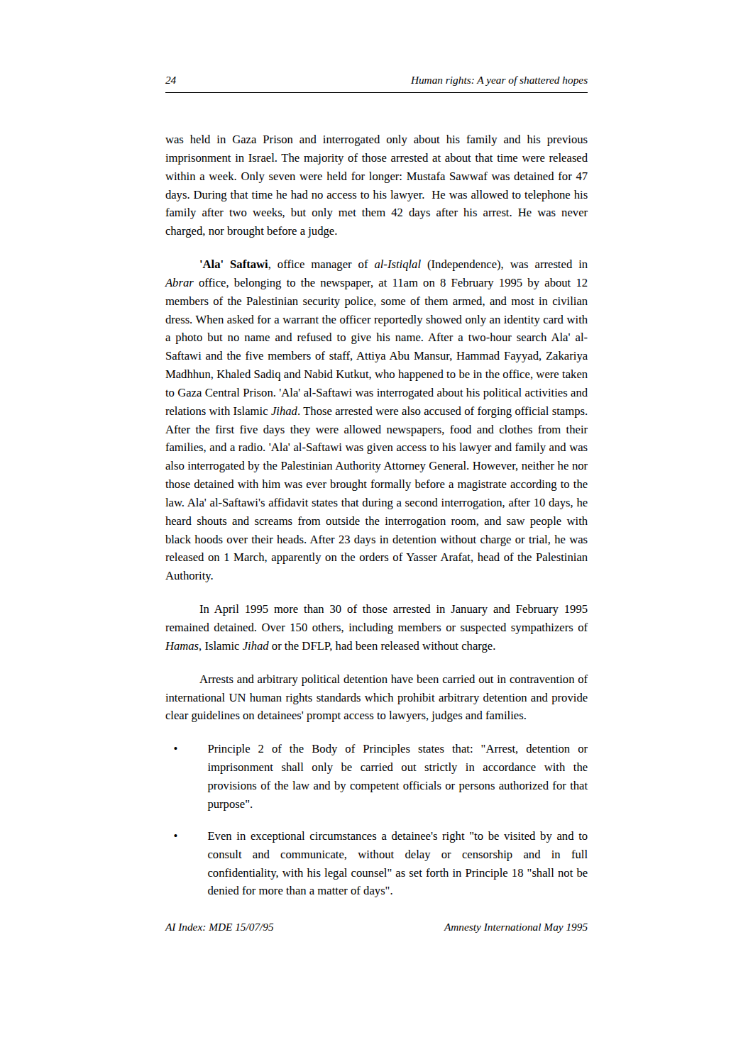24 Human rights: A year of shattered hopes
was held in Gaza Prison and interrogated only about his family and his previous imprisonment in Israel. The majority of those arrested at about that time were released within a week. Only seven were held for longer: Mustafa Sawwaf was detained for 47 days. During that time he had no access to his lawyer. He was allowed to telephone his family after two weeks, but only met them 42 days after his arrest. He was never charged, nor brought before a judge.
'Ala' Saftawi, office manager of al-Istiqlal (Independence), was arrested in Abrar office, belonging to the newspaper, at 11am on 8 February 1995 by about 12 members of the Palestinian security police, some of them armed, and most in civilian dress. When asked for a warrant the officer reportedly showed only an identity card with a photo but no name and refused to give his name. After a two-hour search Ala' al-Saftawi and the five members of staff, Attiya Abu Mansur, Hammad Fayyad, Zakariya Madhhun, Khaled Sadiq and Nabid Kutkut, who happened to be in the office, were taken to Gaza Central Prison. 'Ala' al-Saftawi was interrogated about his political activities and relations with Islamic Jihad. Those arrested were also accused of forging official stamps. After the first five days they were allowed newspapers, food and clothes from their families, and a radio. 'Ala' al-Saftawi was given access to his lawyer and family and was also interrogated by the Palestinian Authority Attorney General. However, neither he nor those detained with him was ever brought formally before a magistrate according to the law. Ala' al-Saftawi's affidavit states that during a second interrogation, after 10 days, he heard shouts and screams from outside the interrogation room, and saw people with black hoods over their heads. After 23 days in detention without charge or trial, he was released on 1 March, apparently on the orders of Yasser Arafat, head of the Palestinian Authority.
In April 1995 more than 30 of those arrested in January and February 1995 remained detained. Over 150 others, including members or suspected sympathizers of Hamas, Islamic Jihad or the DFLP, had been released without charge.
Arrests and arbitrary political detention have been carried out in contravention of international UN human rights standards which prohibit arbitrary detention and provide clear guidelines on detainees' prompt access to lawyers, judges and families.
Principle 2 of the Body of Principles states that: "Arrest, detention or imprisonment shall only be carried out strictly in accordance with the provisions of the law and by competent officials or persons authorized for that purpose".
Even in exceptional circumstances a detainee's right "to be visited by and to consult and communicate, without delay or censorship and in full confidentiality, with his legal counsel" as set forth in Principle 18 "shall not be denied for more than a matter of days".
AI Index: MDE 15/07/95 Amnesty International May 1995